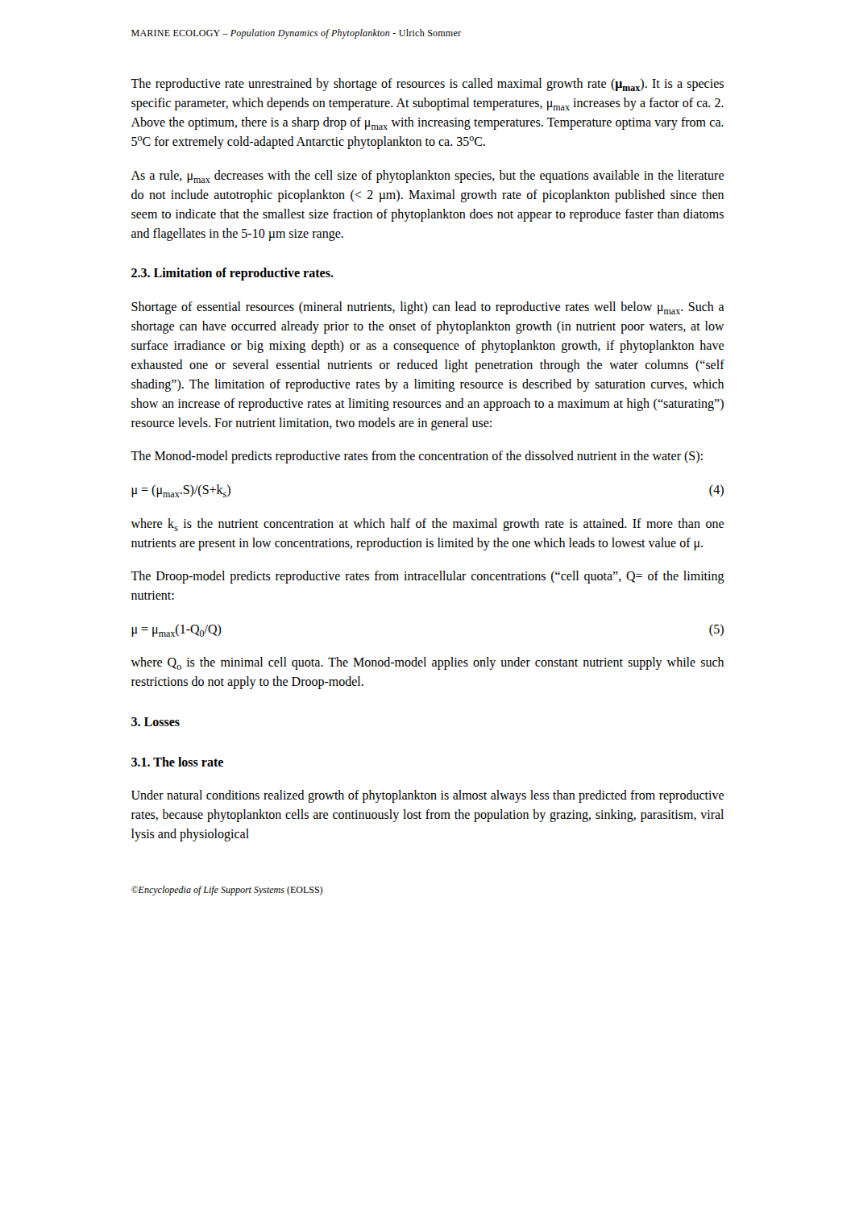MARINE ECOLOGY – Population Dynamics of Phytoplankton - Ulrich Sommer
The reproductive rate unrestrained by shortage of resources is called maximal growth rate (μmax). It is a species specific parameter, which depends on temperature. At suboptimal temperatures, μmax increases by a factor of ca. 2. Above the optimum, there is a sharp drop of μmax with increasing temperatures. Temperature optima vary from ca. 5oC for extremely cold-adapted Antarctic phytoplankton to ca. 35oC.
As a rule, μmax decreases with the cell size of phytoplankton species, but the equations available in the literature do not include autotrophic picoplankton (< 2 µm). Maximal growth rate of picoplankton published since then seem to indicate that the smallest size fraction of phytoplankton does not appear to reproduce faster than diatoms and flagellates in the 5-10 µm size range.
2.3. Limitation of reproductive rates.
Shortage of essential resources (mineral nutrients, light) can lead to reproductive rates well below μmax. Such a shortage can have occurred already prior to the onset of phytoplankton growth (in nutrient poor waters, at low surface irradiance or big mixing depth) or as a consequence of phytoplankton growth, if phytoplankton have exhausted one or several essential nutrients or reduced light penetration through the water columns (“self shading”). The limitation of reproductive rates by a limiting resource is described by saturation curves, which show an increase of reproductive rates at limiting resources and an approach to a maximum at high (“saturating”) resource levels. For nutrient limitation, two models are in general use:
The Monod-model predicts reproductive rates from the concentration of the dissolved nutrient in the water (S):
μ = (μmax.S)/(S+ks) (4)
where ks is the nutrient concentration at which half of the maximal growth rate is attained. If more than one nutrients are present in low concentrations, reproduction is limited by the one which leads to lowest value of μ.
The Droop-model predicts reproductive rates from intracellular concentrations (“cell quota”, Q= of the limiting nutrient:
μ = μmax(1-Q0/Q) (5)
where Qo is the minimal cell quota. The Monod-model applies only under constant nutrient supply while such restrictions do not apply to the Droop-model.
3. Losses
3.1. The loss rate
Under natural conditions realized growth of phytoplankton is almost always less than predicted from reproductive rates, because phytoplankton cells are continuously lost from the population by grazing, sinking, parasitism, viral lysis and physiological
©Encyclopedia of Life Support Systems (EOLSS)